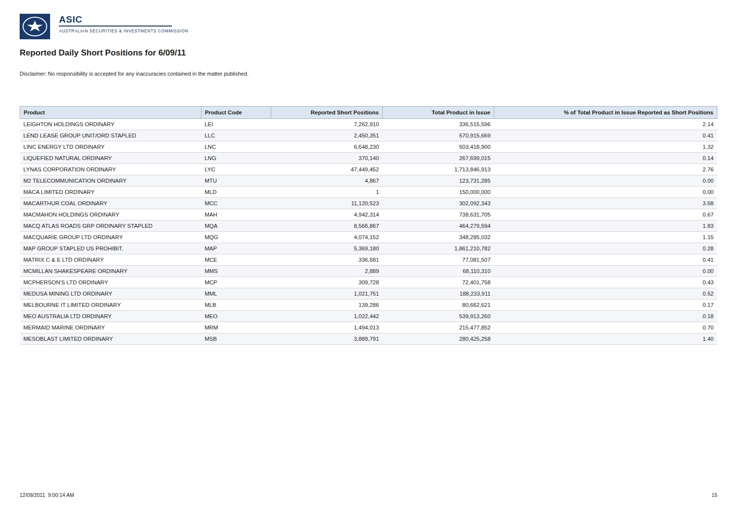ASIC
Australian Securities & Investments Commission
Reported Daily Short Positions for 6/09/11
Disclaimer: No responsibility is accepted for any inaccuracies contained in the matter published.
| Product | Product Code | Reported Short Positions | Total Product in Issue | % of Total Product in Issue Reported as Short Positions |
| --- | --- | --- | --- | --- |
| LEIGHTON HOLDINGS ORDINARY | LEI | 7,262,910 | 336,515,596 | 2.14 |
| LEND LEASE GROUP UNIT/ORD STAPLED | LLC | 2,450,351 | 570,915,669 | 0.41 |
| LINC ENERGY LTD ORDINARY | LNC | 6,648,230 | 503,418,900 | 1.32 |
| LIQUEFIED NATURAL ORDINARY | LNG | 370,140 | 267,699,015 | 0.14 |
| LYNAS CORPORATION ORDINARY | LYC | 47,449,452 | 1,713,846,913 | 2.76 |
| M2 TELECOMMUNICATION ORDINARY | MTU | 4,867 | 123,731,285 | 0.00 |
| MACA LIMITED ORDINARY | MLD | 1 | 150,000,000 | 0.00 |
| MACARTHUR COAL ORDINARY | MCC | 11,120,523 | 302,092,343 | 3.68 |
| MACMAHON HOLDINGS ORDINARY | MAH | 4,942,314 | 738,631,705 | 0.67 |
| MACQ ATLAS ROADS GRP ORDINARY STAPLED | MQA | 8,566,867 | 464,279,594 | 1.83 |
| MACQUARIE GROUP LTD ORDINARY | MQG | 4,074,152 | 348,285,032 | 1.15 |
| MAP GROUP STAPLED US PROHIBIT. | MAP | 5,369,180 | 1,861,210,782 | 0.28 |
| MATRIX C & E LTD ORDINARY | MCE | 336,681 | 77,081,507 | 0.41 |
| MCMILLAN SHAKESPEARE ORDINARY | MMS | 2,889 | 68,110,310 | 0.00 |
| MCPHERSON'S LTD ORDINARY | MCP | 309,728 | 72,401,758 | 0.43 |
| MEDUSA MINING LTD ORDINARY | MML | 1,021,751 | 188,233,911 | 0.52 |
| MELBOURNE IT LIMITED ORDINARY | MLB | 139,286 | 80,662,621 | 0.17 |
| MEO AUSTRALIA LTD ORDINARY | MEO | 1,022,442 | 539,913,260 | 0.18 |
| MERMAID MARINE ORDINARY | MRM | 1,494,013 | 215,477,852 | 0.70 |
| MESOBLAST LIMITED ORDINARY | MSB | 3,889,791 | 280,425,258 | 1.40 |
12/09/2011 9:00:14 AM
15